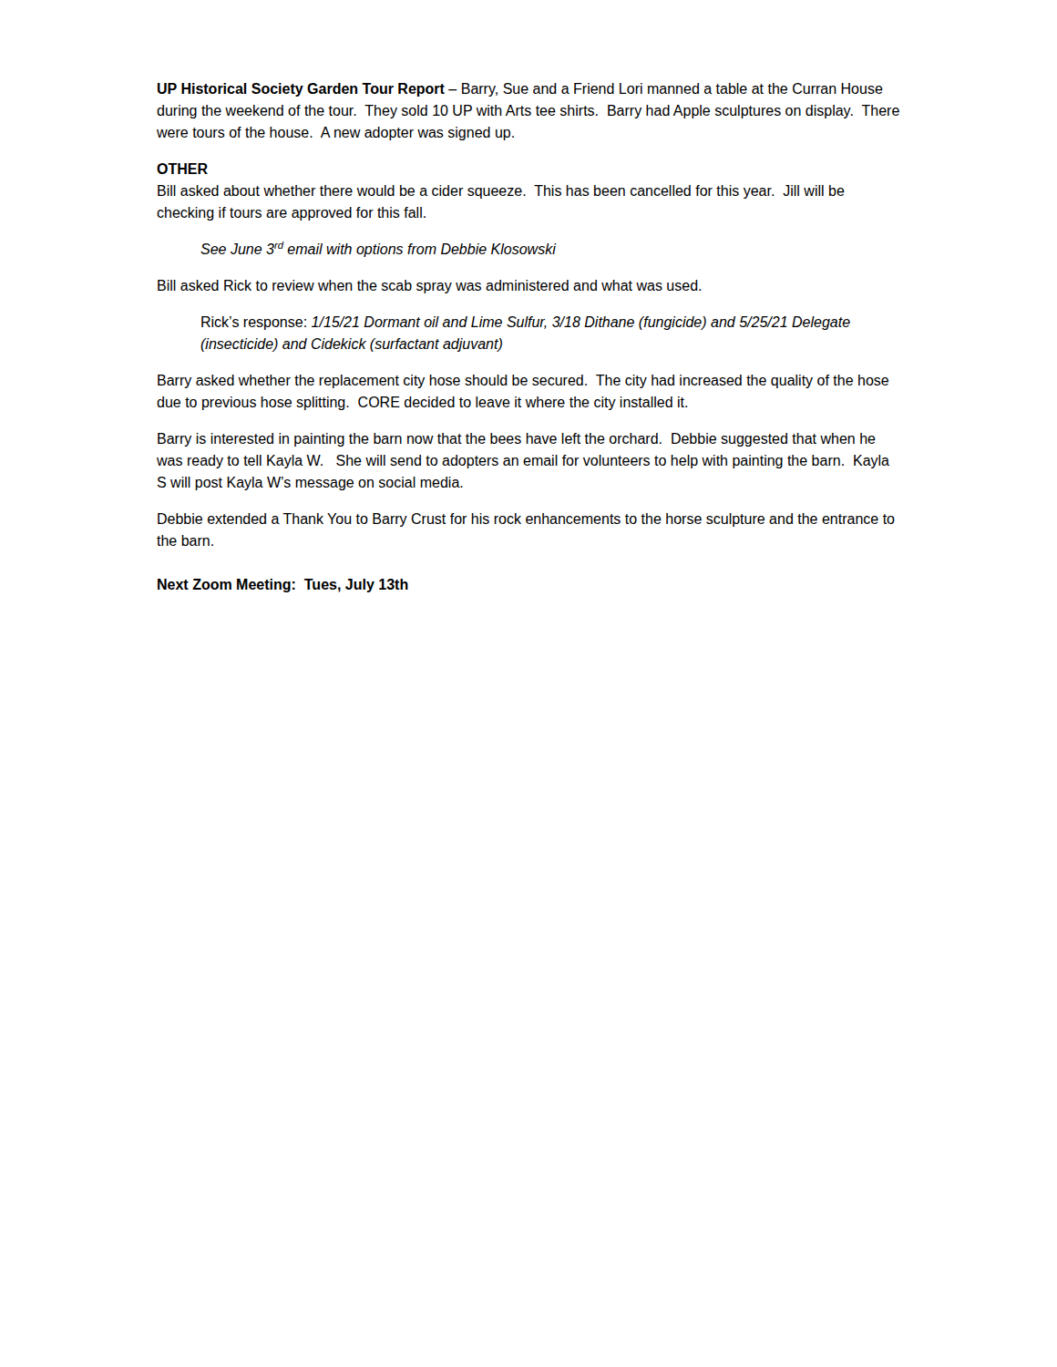UP Historical Society Garden Tour Report – Barry, Sue and a Friend Lori manned a table at the Curran House during the weekend of the tour. They sold 10 UP with Arts tee shirts. Barry had Apple sculptures on display. There were tours of the house. A new adopter was signed up.
OTHER
Bill asked about whether there would be a cider squeeze. This has been cancelled for this year. Jill will be checking if tours are approved for this fall.
See June 3rd email with options from Debbie Klosowski
Bill asked Rick to review when the scab spray was administered and what was used.
Rick’s response: 1/15/21 Dormant oil and Lime Sulfur, 3/18 Dithane (fungicide) and 5/25/21 Delegate (insecticide) and Cidekick (surfactant adjuvant)
Barry asked whether the replacement city hose should be secured. The city had increased the quality of the hose due to previous hose splitting. CORE decided to leave it where the city installed it.
Barry is interested in painting the barn now that the bees have left the orchard. Debbie suggested that when he was ready to tell Kayla W. She will send to adopters an email for volunteers to help with painting the barn. Kayla S will post Kayla W’s message on social media.
Debbie extended a Thank You to Barry Crust for his rock enhancements to the horse sculpture and the entrance to the barn.
Next Zoom Meeting: Tues, July 13th